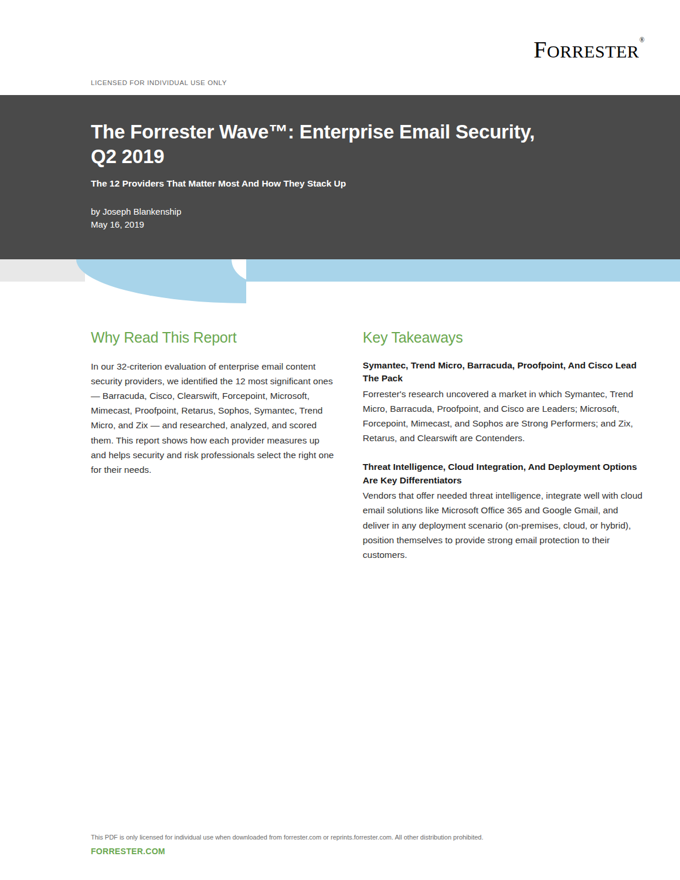FORRESTER®
LICENSED FOR INDIVIDUAL USE ONLY
The Forrester Wave™: Enterprise Email Security,
Q2 2019
The 12 Providers That Matter Most And How They Stack Up
by Joseph Blankenship
May 16, 2019
Why Read This Report
In our 32-criterion evaluation of enterprise email content security providers, we identified the 12 most significant ones — Barracuda, Cisco, Clearswift, Forcepoint, Microsoft, Mimecast, Proofpoint, Retarus, Sophos, Symantec, Trend Micro, and Zix — and researched, analyzed, and scored them. This report shows how each provider measures up and helps security and risk professionals select the right one for their needs.
Key Takeaways
Symantec, Trend Micro, Barracuda, Proofpoint, And Cisco Lead The Pack
Forrester's research uncovered a market in which Symantec, Trend Micro, Barracuda, Proofpoint, and Cisco are Leaders; Microsoft, Forcepoint, Mimecast, and Sophos are Strong Performers; and Zix, Retarus, and Clearswift are Contenders.
Threat Intelligence, Cloud Integration, And Deployment Options Are Key Differentiators
Vendors that offer needed threat intelligence, integrate well with cloud email solutions like Microsoft Office 365 and Google Gmail, and deliver in any deployment scenario (on-premises, cloud, or hybrid), position themselves to provide strong email protection to their customers.
This PDF is only licensed for individual use when downloaded from forrester.com or reprints.forrester.com. All other distribution prohibited.
FORRESTER.COM